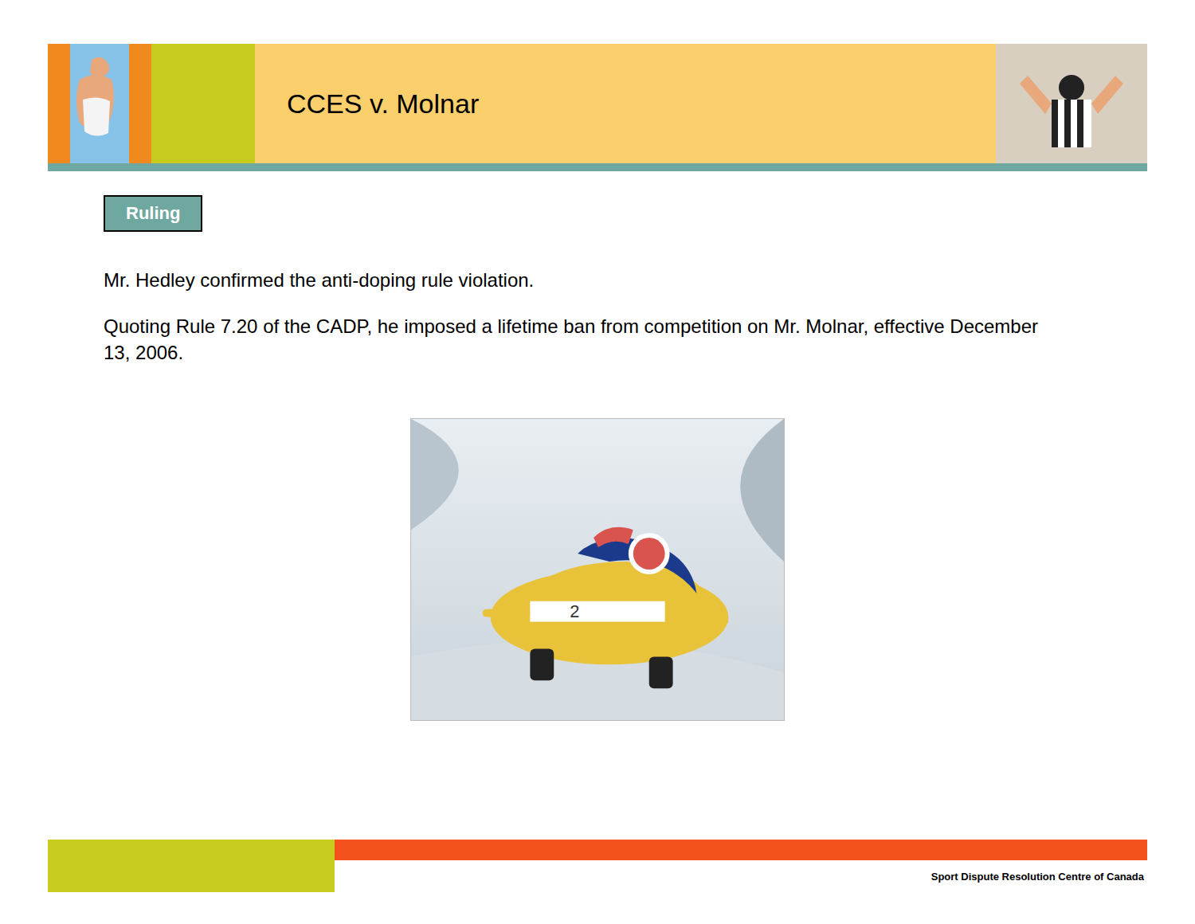CCES v. Molnar
Ruling
Mr. Hedley confirmed the anti-doping rule violation.
Quoting Rule 7.20 of the CADP, he imposed a lifetime ban from competition on Mr. Molnar, effective December 13, 2006.
Sport Dispute Resolution Centre of Canada